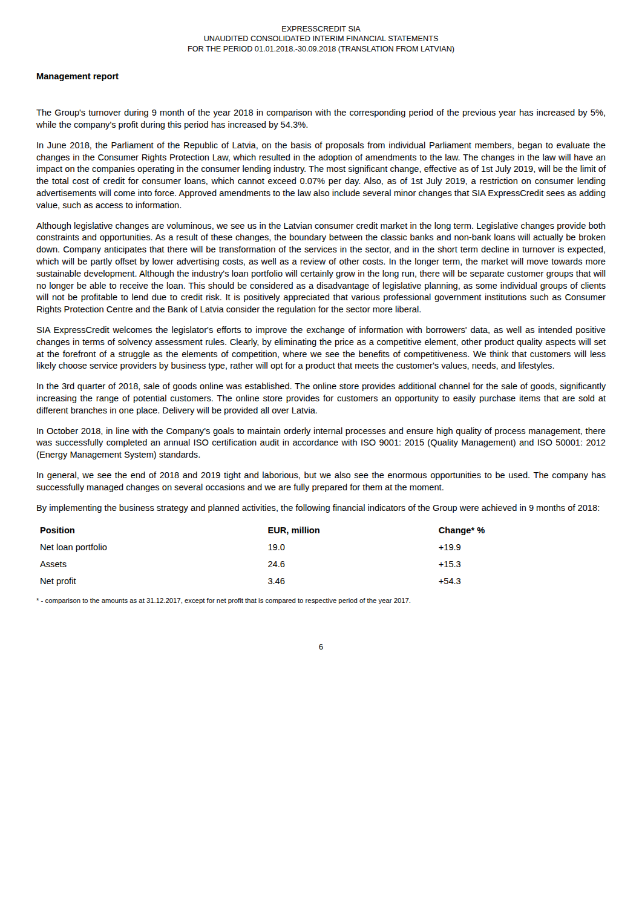EXPRESSCREDIT SIA
UNAUDITED CONSOLIDATED INTERIM FINANCIAL STATEMENTS
FOR THE PERIOD 01.01.2018.-30.09.2018 (TRANSLATION FROM LATVIAN)
Management report
The Group's turnover during 9 month of the year 2018 in comparison with the corresponding period of the previous year has increased by 5%, while the company's profit during this period has increased by 54.3%.
In June 2018, the Parliament of the Republic of Latvia, on the basis of proposals from individual Parliament members, began to evaluate the changes in the Consumer Rights Protection Law, which resulted in the adoption of amendments to the law. The changes in the law will have an impact on the companies operating in the consumer lending industry. The most significant change, effective as of 1st July 2019, will be the limit of the total cost of credit for consumer loans, which cannot exceed 0.07% per day. Also, as of 1st July 2019, a restriction on consumer lending advertisements will come into force. Approved amendments to the law also include several minor changes that SIA ExpressCredit sees as adding value, such as access to information.
Although legislative changes are voluminous, we see us in the Latvian consumer credit market in the long term. Legislative changes provide both constraints and opportunities. As a result of these changes, the boundary between the classic banks and non-bank loans will actually be broken down. Company anticipates that there will be transformation of the services in the sector, and in the short term decline in turnover is expected, which will be partly offset by lower advertising costs, as well as a review of other costs. In the longer term, the market will move towards more sustainable development. Although the industry's loan portfolio will certainly grow in the long run, there will be separate customer groups that will no longer be able to receive the loan. This should be considered as a disadvantage of legislative planning, as some individual groups of clients will not be profitable to lend due to credit risk. It is positively appreciated that various professional government institutions such as Consumer Rights Protection Centre and the Bank of Latvia consider the regulation for the sector more liberal.
SIA ExpressCredit welcomes the legislator's efforts to improve the exchange of information with borrowers' data, as well as intended positive changes in terms of solvency assessment rules. Clearly, by eliminating the price as a competitive element, other product quality aspects will set at the forefront of a struggle as the elements of competition, where we see the benefits of competitiveness. We think that customers will less likely choose service providers by business type, rather will opt for a product that meets the customer's values, needs, and lifestyles.
In the 3rd quarter of 2018, sale of goods online was established. The online store provides additional channel for the sale of goods, significantly increasing the range of potential customers. The online store provides for customers an opportunity to easily purchase items that are sold at different branches in one place. Delivery will be provided all over Latvia.
In October 2018, in line with the Company's goals to maintain orderly internal processes and ensure high quality of process management, there was successfully completed an annual ISO certification audit in accordance with ISO 9001: 2015 (Quality Management) and ISO 50001: 2012 (Energy Management System) standards.
In general, we see the end of 2018 and 2019 tight and laborious, but we also see the enormous opportunities to be used. The company has successfully managed changes on several occasions and we are fully prepared for them at the moment.
By implementing the business strategy and planned activities, the following financial indicators of the Group were achieved in 9 months of 2018:
| Position | EUR, million | Change* % |
| --- | --- | --- |
| Net loan portfolio | 19.0 | +19.9 |
| Assets | 24.6 | +15.3 |
| Net profit | 3.46 | +54.3 |
* - comparison to the amounts as at 31.12.2017, except for net profit that is compared to respective period of the year 2017.
6